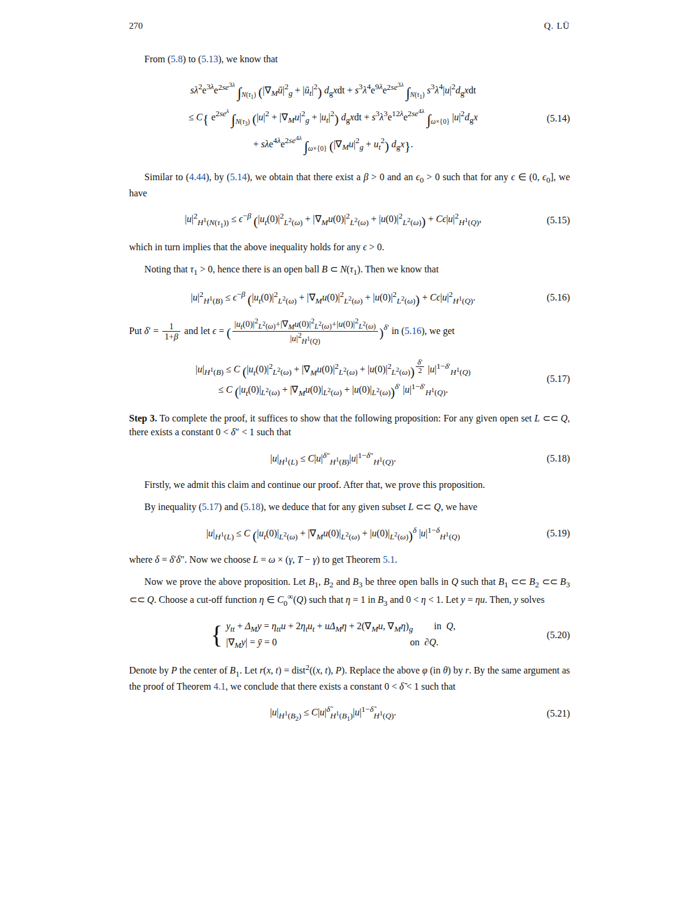270 Q. LÜ
From (5.8) to (5.13), we know that
sλ2e3λe2se3λ ∫N(τ1) (|∇Mū|2g + |ūt|2) dgx dt + s3λ4e9λe2se3λ ∫N(τ1) s3λ4|u|2dgx dt ≤ C{ e2seλ ∫N(τ3) (|u|2 + |∇Mu|2g + |ut|2) dgx dt + s3λ3e12λe2se4λ ∫ω×{0} |u|2dgx + sλ e4λe2se4λ ∫ω×{0} (|∇Mu|2g + ut2) dgx}.
(5.14)
Similar to (4.44), by (5.14), we obtain that there exist a β > 0 and an ϵ0 > 0 such that for any ϵ ∈ (0, ϵ0], we have
|u|2H1(N(τ1)) ≤ ϵ−β (|ut(0)|2L2(ω) + |∇Mu(0)|2L2(ω) + |u(0)|2L2(ω)) + Cϵ|u|2H1(Q),
(5.15)
which in turn implies that the above inequality holds for any ϵ > 0.
Noting that τ1 > 0, hence there is an open ball B ⊂ N(τ1). Then we know that
|u|2H1(B) ≤ ϵ−β (|ut(0)|2L2(ω) + |∇Mu(0)|2L2(ω) + |u(0)|2L2(ω)) + Cϵ|u|2H1(Q).
(5.16)
Put δ′ = 11+β and let ϵ = (|ut(0)|2L2(ω)+|∇Mu(0)|2L2(ω)+|u(0)|2L2(ω)|u|2H1(Q))δ′ in (5.16), we get
|u|H1(B) ≤ C (|ut(0)|2L2(ω) + |∇Mu(0)|2L2(ω) + |u(0)|2L2(ω))δ′2 |u|1−δ′H1(Q) ≤ C (|ut(0)|L2(ω) + |∇Mu(0)|L2(ω) + |u(0)|L2(ω))δ′ |u|1−δ′H1(Q).
(5.17)
Step 3. To complete the proof, it suffices to show that the following proposition: For any given open set L ⊂⊂ Q, there exists a constant 0 < δ″ < 1 such that
|u|H1(L) ≤ C|u|δ″H1(B)|u|1−δ″H1(Q).
(5.18)
Firstly, we admit this claim and continue our proof. After that, we prove this proposition.
By inequality (5.17) and (5.18), we deduce that for any given subset L ⊂⊂ Q, we have
|u|H1(L) ≤ C (|ut(0)|L2(ω) + |∇Mu(0)|L2(ω) + |u(0)|L2(ω))δ |u|1−δH1(Q)
(5.19)
where δ = δ′δ″. Now we choose L = ω × (γ, T − γ) to get Theorem 5.1.
Now we prove the above proposition. Let B1, B2 and B3 be three open balls in Q such that B1 ⊂⊂ B2 ⊂⊂ B3 ⊂⊂ Q. Choose a cut-off function η ∈ C0∞(Q) such that η = 1 in B3 and 0 < η < 1. Let y = ηu. Then, y solves
{ ytt + ΔMy = ηttu + 2ηtut + uΔMη + 2(∇Mu, ∇Mη)g in Q, |∇My| = ȳ = 0 on ∂Q.
(5.20)
Denote by P the center of B1. Let r(x, t) = dist2((x, t), P). Replace the above φ (in θ) by r. By the same argument as the proof of Theorem 4.1, we conclude that there exists a constant 0 < δ̃ < 1 such that
|u|H1(B2) ≤ C|u|δ̃H1(B1)|u|1−δ̃H1(Q).
(5.21)